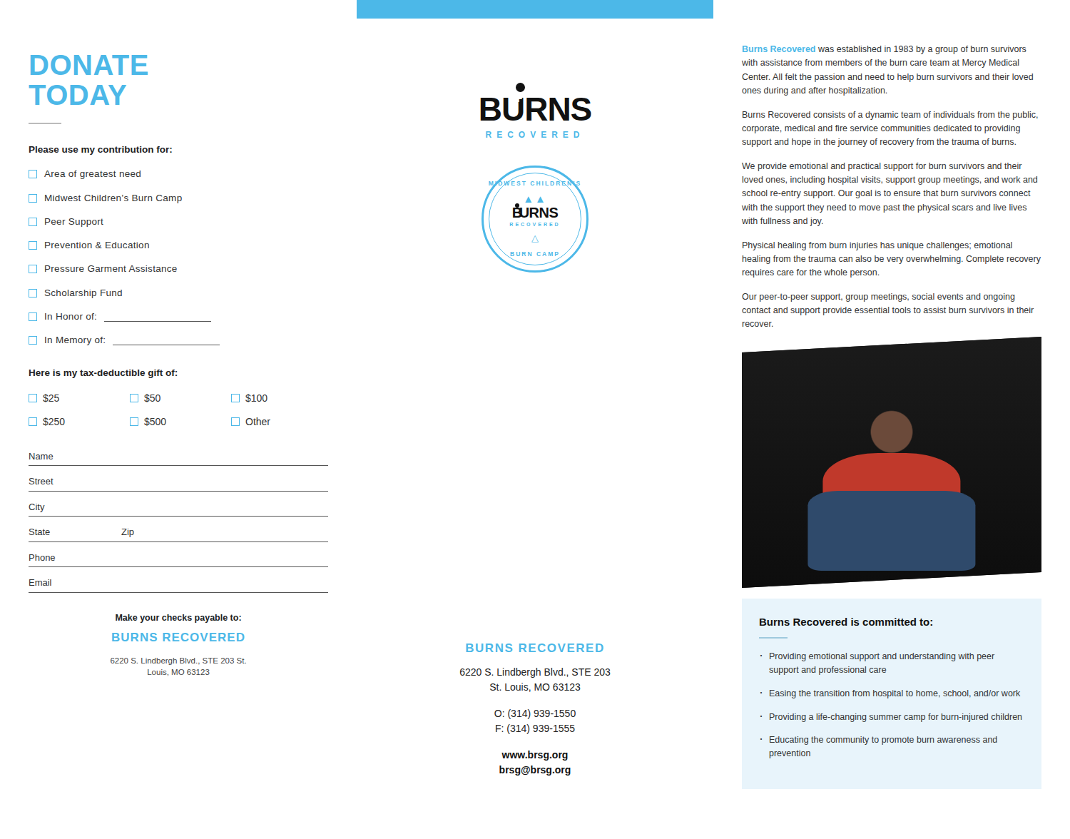Donate
Today
Please use my contribution for:
Area of greatest need
Midwest Children’s Burn Camp
Peer Support
Prevention & Education
Pressure Garment Assistance
Scholarship Fund
In Honor of:
In Memory of:
Here is my tax-deductible gift of:
$25
$50
$100
$250
$500
Other
Name
Street
City
State Zip
Phone
Email
Make your checks payable to:
Burns Recovered
6220 S. Lindbergh Blvd., STE 203 St.
Louis, MO 63123
B +URNS
RECOVERED
MIDWEST CHILDREN’S ▲▲ B URNS RECOVERED △ BURN CAMP
Burns Recovered
6220 S. Lindbergh Blvd., STE 203
St. Louis, MO 63123
O: (314) 939-1550
F: (314) 939-1555
www.brsg.org
brsg@brsg.org
Burns Recovered was established in 1983 by a group of burn survivors with assistance from members of the burn care team at Mercy Medical Center. All felt the passion and need to help burn survivors and their loved ones during and after hospitalization.
Burns Recovered consists of a dynamic team of individuals from the public, corporate, medical and fire service communities dedicated to providing support and hope in the journey of recovery from the trauma of burns.
We provide emotional and practical support for burn survivors and their loved ones, including hospital visits, support group meetings, and work and school re-entry support. Our goal is to ensure that burn survivors connect with the support they need to move past the physical scars and live lives with fullness and joy.
Physical healing from burn injuries has unique challenges; emotional healing from the trauma can also be very overwhelming. Complete recovery requires care for the whole person.
Our peer-to-peer support, group meetings, social events and ongoing contact and support provide essential tools to assist burn survivors in their recover.
Burn survivor portrait
Burns Recovered is committed to:
Providing emotional support and understanding with peer support and professional care
Easing the transition from hospital to home, school, and/or work
Providing a life-changing summer camp for burn-injured children
Educating the community to promote burn awareness and prevention